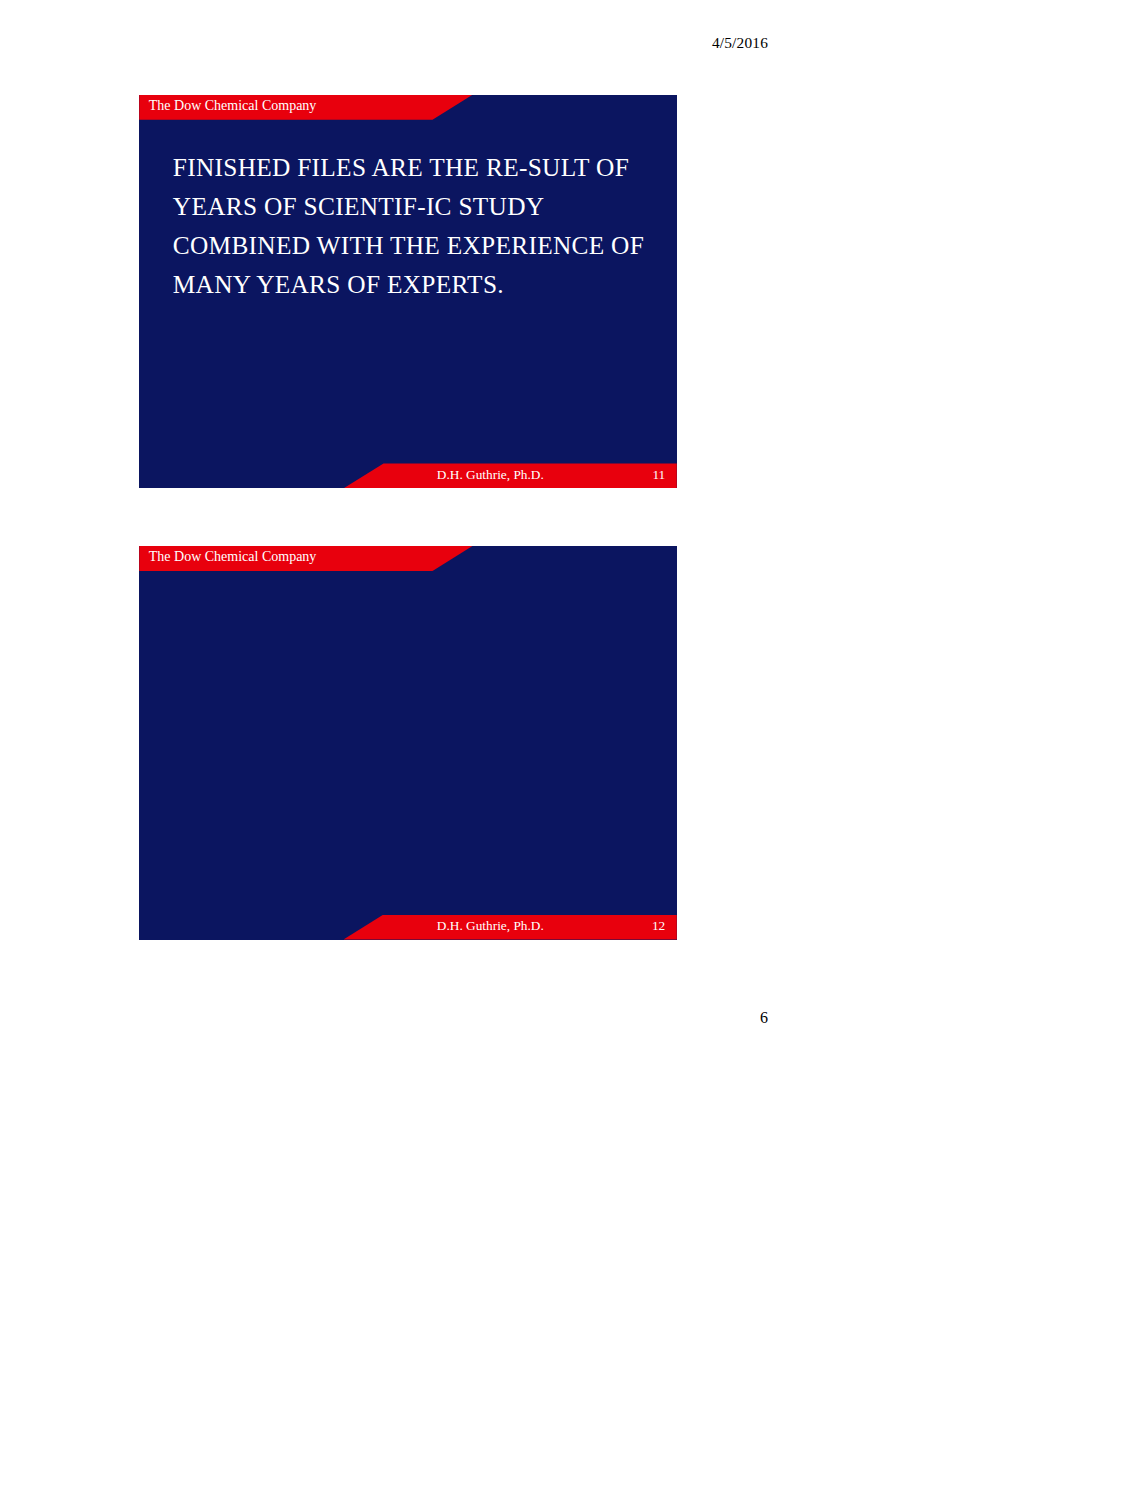4/5/2016
The Dow Chemical Company
FINISHED FILES ARE THE RE-SULT OF YEARS OF SCIENTIF-IC STUDY COMBINED WITH THE EXPERIENCE OF MANY YEARS OF EXPERTS.
D.H. Guthrie, Ph.D. 11
The Dow Chemical Company
D.H. Guthrie, Ph.D. 12
6